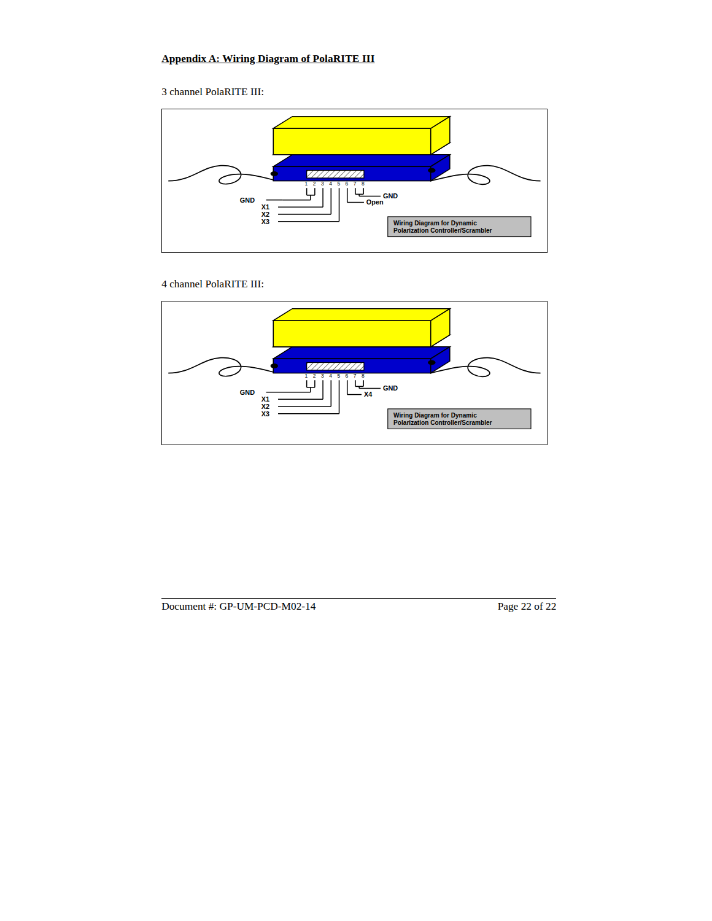Appendix A: Wiring Diagram of PolaRITE III
3 channel PolaRITE III:
1 2 3 4 5 6 7 8 GND X1 X2 X3 Open GND Wiring Diagram for Dynamic Polarization Controller/Scrambler
4 channel PolaRITE III:
1 2 3 4 5 6 7 8 GND X1 X2 X3 X4 GND Wiring Diagram for Dynamic Polarization Controller/Scrambler
Document #: GP-UM-PCD-M02-14 Page 22 of 22